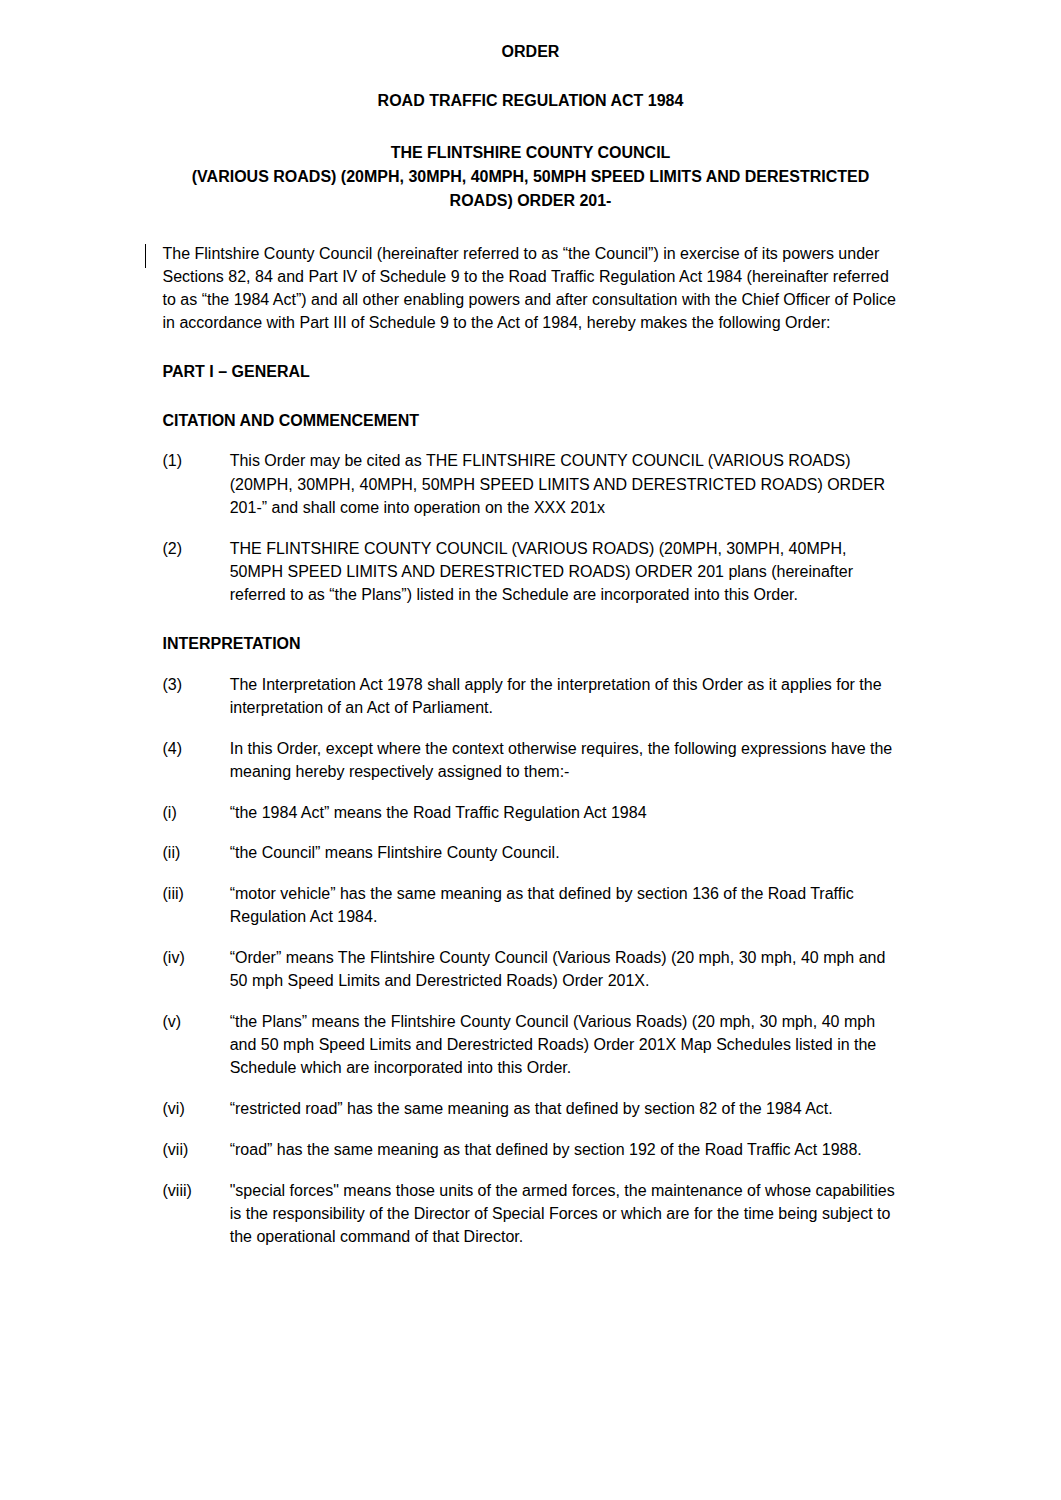Order
Road Traffic Regulation Act 1984
The Flintshire County Council
(Various Roads) (20mph, 30mph, 40mph, 50mph Speed Limits and Derestricted Roads) Order 201-
The Flintshire County Council (hereinafter referred to as “the Council”) in exercise of its powers under Sections 82, 84 and Part IV of Schedule 9 to the Road Traffic Regulation Act 1984 (hereinafter referred to as “the 1984 Act”) and all other enabling powers and after consultation with the Chief Officer of Police in accordance with Part III of Schedule 9 to the Act of 1984, hereby makes the following Order:
Part I – General
Citation and Commencement
(1) This Order may be cited as THE FLINTSHIRE COUNTY COUNCIL (VARIOUS ROADS) (20MPH, 30MPH, 40MPH, 50MPH SPEED LIMITS AND DERESTRICTED ROADS) ORDER 201-” and shall come into operation on the XXX 201x
(2) THE FLINTSHIRE COUNTY COUNCIL (VARIOUS ROADS) (20MPH, 30MPH, 40MPH, 50MPH SPEED LIMITS AND DERESTRICTED ROADS) ORDER 201 plans (hereinafter referred to as “the Plans”) listed in the Schedule are incorporated into this Order.
Interpretation
(3) The Interpretation Act 1978 shall apply for the interpretation of this Order as it applies for the interpretation of an Act of Parliament.
(4) In this Order, except where the context otherwise requires, the following expressions have the meaning hereby respectively assigned to them:-
(i)“the 1984 Act” means the Road Traffic Regulation Act 1984
(ii)“the Council” means Flintshire County Council.
(iii)“motor vehicle” has the same meaning as that defined by section 136 of the Road Traffic Regulation Act 1984.
(iv)“Order” means The Flintshire County Council (Various Roads) (20 mph, 30 mph, 40 mph and 50 mph Speed Limits and Derestricted Roads) Order 201X.
(v)“the Plans” means the Flintshire County Council (Various Roads) (20 mph, 30 mph, 40 mph and 50 mph Speed Limits and Derestricted Roads) Order 201X Map Schedules listed in the Schedule which are incorporated into this Order.
(vi)“restricted road” has the same meaning as that defined by section 82 of the 1984 Act.
(vii)“road” has the same meaning as that defined by section 192 of the Road Traffic Act 1988.
(viii)"special forces" means those units of the armed forces, the maintenance of whose capabilities is the responsibility of the Director of Special Forces or which are for the time being subject to the operational command of that Director.